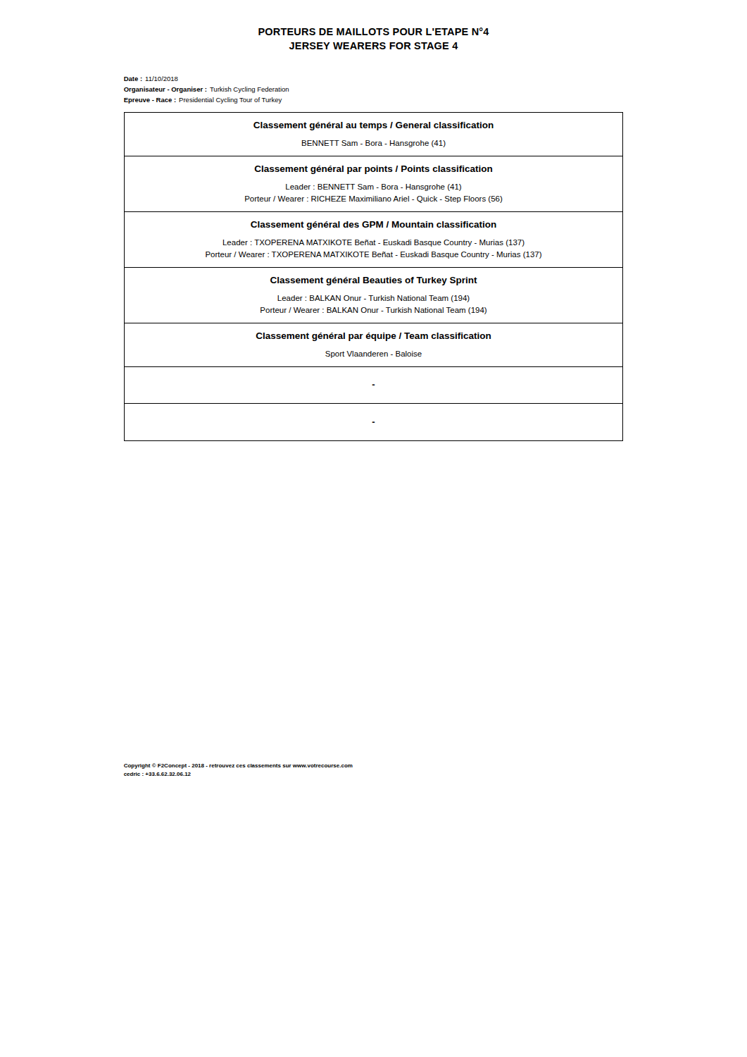PORTEURS DE MAILLOTS POUR L'ETAPE N°4
JERSEY WEARERS FOR STAGE 4
Date : 11/10/2018
Organisateur - Organiser : Turkish Cycling Federation
Epreuve - Race : Presidential Cycling Tour of Turkey
Classement général au temps / General classification
BENNETT Sam - Bora - Hansgrohe (41)
Classement général par points / Points classification
Leader : BENNETT Sam - Bora - Hansgrohe (41)
Porteur / Wearer : RICHEZE Maximiliano Ariel - Quick - Step Floors (56)
Classement général des GPM / Mountain classification
Leader : TXOPERENA MATXIKOTE Beñat - Euskadi Basque Country - Murias (137)
Porteur / Wearer : TXOPERENA MATXIKOTE Beñat - Euskadi Basque Country - Murias (137)
Classement général Beauties of Turkey Sprint
Leader : BALKAN Onur - Turkish National Team (194)
Porteur / Wearer : BALKAN Onur - Turkish National Team (194)
Classement général par équipe / Team classification
Sport Vlaanderen - Baloise
-
-
Copyright © F2Concept - 2018 - retrouvez ces classements sur www.votrecourse.com
cedric : +33.6.62.32.06.12